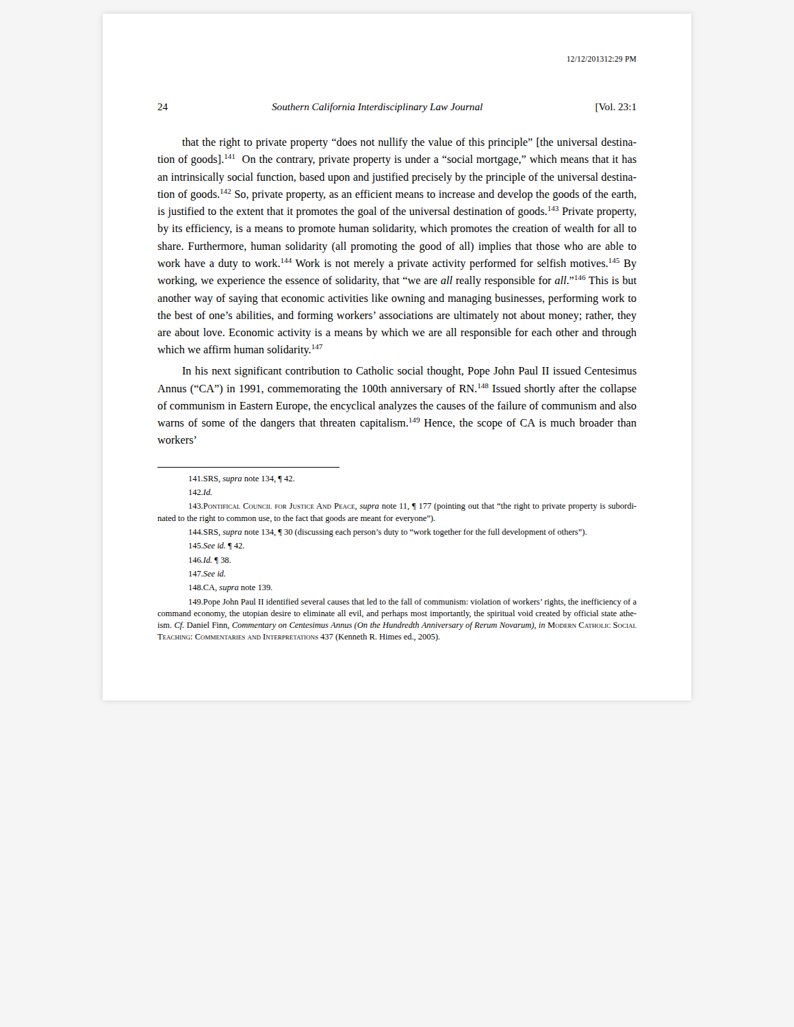12/12/201312:29 PM
24 Southern California Interdisciplinary Law Journal [Vol. 23:1
that the right to private property “does not nullify the value of this principle” [the universal destination of goods].141 On the contrary, private property is under a “social mortgage,” which means that it has an intrinsically social function, based upon and justified precisely by the principle of the universal destination of goods.142 So, private property, as an efficient means to increase and develop the goods of the earth, is justified to the extent that it promotes the goal of the universal destination of goods.143 Private property, by its efficiency, is a means to promote human solidarity, which promotes the creation of wealth for all to share. Furthermore, human solidarity (all promoting the good of all) implies that those who are able to work have a duty to work.144 Work is not merely a private activity performed for selfish motives.145 By working, we experience the essence of solidarity, that “we are all really responsible for all.”146 This is but another way of saying that economic activities like owning and managing businesses, performing work to the best of one’s abilities, and forming workers’ associations are ultimately not about money; rather, they are about love. Economic activity is a means by which we are all responsible for each other and through which we affirm human solidarity.147
In his next significant contribution to Catholic social thought, Pope John Paul II issued Centesimus Annus (“CA”) in 1991, commemorating the 100th anniversary of RN.148 Issued shortly after the collapse of communism in Eastern Europe, the encyclical analyzes the causes of the failure of communism and also warns of some of the dangers that threaten capitalism.149 Hence, the scope of CA is much broader than workers’
141. SRS, supra note 134, ¶ 42.
142. Id.
143. Pontifical Council for Justice And Peace, supra note 11, ¶ 177 (pointing out that “the right to private property is subordinated to the right to common use, to the fact that goods are meant for everyone”).
144. SRS, supra note 134, ¶ 30 (discussing each person’s duty to “work together for the full development of others”).
145. See id. ¶ 42.
146. Id. ¶ 38.
147. See id.
148. CA, supra note 139.
149. Pope John Paul II identified several causes that led to the fall of communism: violation of workers’ rights, the inefficiency of a command economy, the utopian desire to eliminate all evil, and perhaps most importantly, the spiritual void created by official state atheism. Cf. Daniel Finn, Commentary on Centesimus Annus (On the Hundredth Anniversary of Rerum Novarum), in Modern Catholic Social Teaching: Commentaries and Interpretations 437 (Kenneth R. Himes ed., 2005).